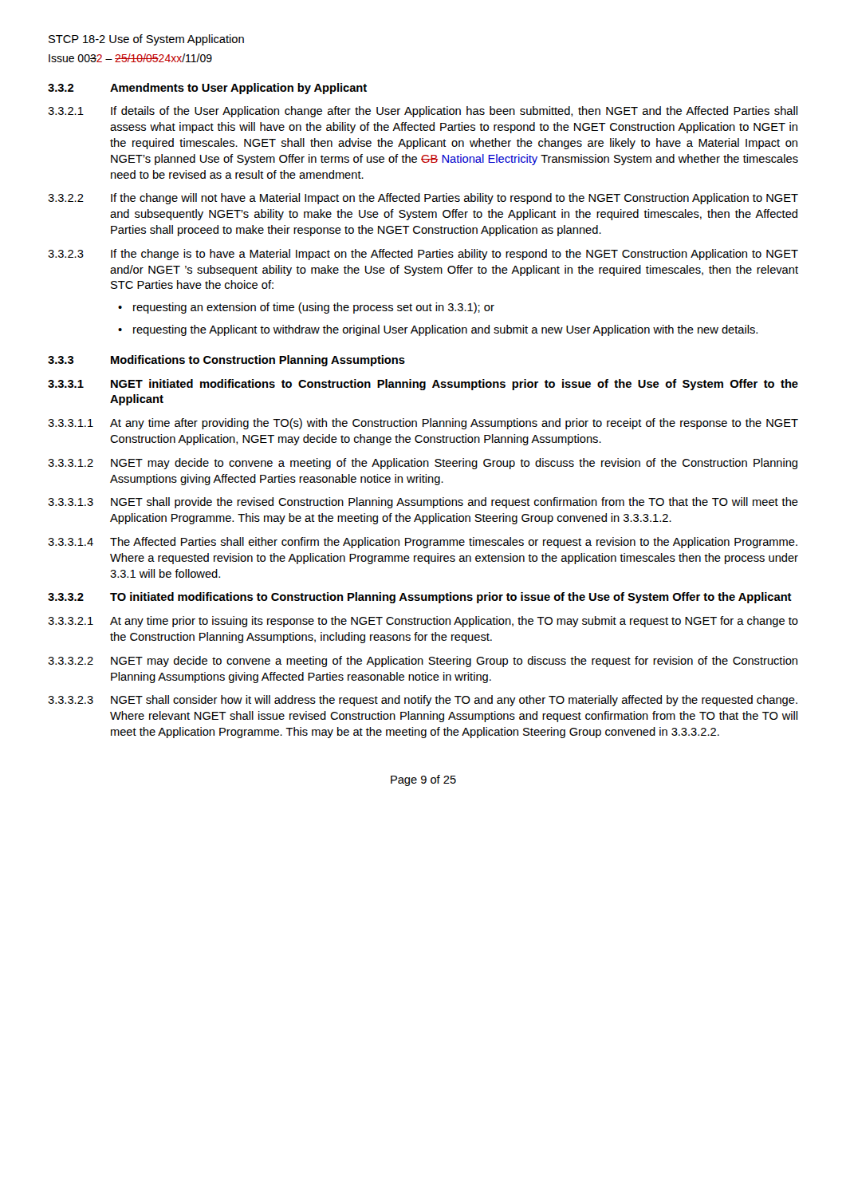STCP 18-2 Use of System Application
Issue 0032 – 25/10/0524xx/11/09
3.3.2
Amendments to User Application by Applicant
3.3.2.1
If details of the User Application change after the User Application has been submitted, then NGET and the Affected Parties shall assess what impact this will have on the ability of the Affected Parties to respond to the NGET Construction Application to NGET in the required timescales. NGET shall then advise the Applicant on whether the changes are likely to have a Material Impact on NGET’s planned Use of System Offer in terms of use of the GB National Electricity Transmission System and whether the timescales need to be revised as a result of the amendment.
3.3.2.2
If the change will not have a Material Impact on the Affected Parties ability to respond to the NGET Construction Application to NGET and subsequently NGET’s ability to make the Use of System Offer to the Applicant in the required timescales, then the Affected Parties shall proceed to make their response to the NGET Construction Application as planned.
3.3.2.3
If the change is to have a Material Impact on the Affected Parties ability to respond to the NGET Construction Application to NGET and/or NGET ’s subsequent ability to make the Use of System Offer to the Applicant in the required timescales, then the relevant STC Parties have the choice of:
requesting an extension of time (using the process set out in 3.3.1); or
requesting the Applicant to withdraw the original User Application and submit a new User Application with the new details.
3.3.3
Modifications to Construction Planning Assumptions
3.3.3.1
NGET initiated modifications to Construction Planning Assumptions prior to issue of the Use of System Offer to the Applicant
3.3.3.1.1
At any time after providing the TO(s) with the Construction Planning Assumptions and prior to receipt of the response to the NGET Construction Application, NGET may decide to change the Construction Planning Assumptions.
3.3.3.1.2
NGET may decide to convene a meeting of the Application Steering Group to discuss the revision of the Construction Planning Assumptions giving Affected Parties reasonable notice in writing.
3.3.3.1.3
NGET shall provide the revised Construction Planning Assumptions and request confirmation from the TO that the TO will meet the Application Programme. This may be at the meeting of the Application Steering Group convened in 3.3.3.1.2.
3.3.3.1.4
The Affected Parties shall either confirm the Application Programme timescales or request a revision to the Application Programme. Where a requested revision to the Application Programme requires an extension to the application timescales then the process under 3.3.1 will be followed.
3.3.3.2
TO initiated modifications to Construction Planning Assumptions prior to issue of the Use of System Offer to the Applicant
3.3.3.2.1
At any time prior to issuing its response to the NGET Construction Application, the TO may submit a request to NGET for a change to the Construction Planning Assumptions, including reasons for the request.
3.3.3.2.2
NGET may decide to convene a meeting of the Application Steering Group to discuss the request for revision of the Construction Planning Assumptions giving Affected Parties reasonable notice in writing.
3.3.3.2.3
NGET shall consider how it will address the request and notify the TO and any other TO materially affected by the requested change. Where relevant NGET shall issue revised Construction Planning Assumptions and request confirmation from the TO that the TO will meet the Application Programme. This may be at the meeting of the Application Steering Group convened in 3.3.3.2.2.
Page 9 of 25